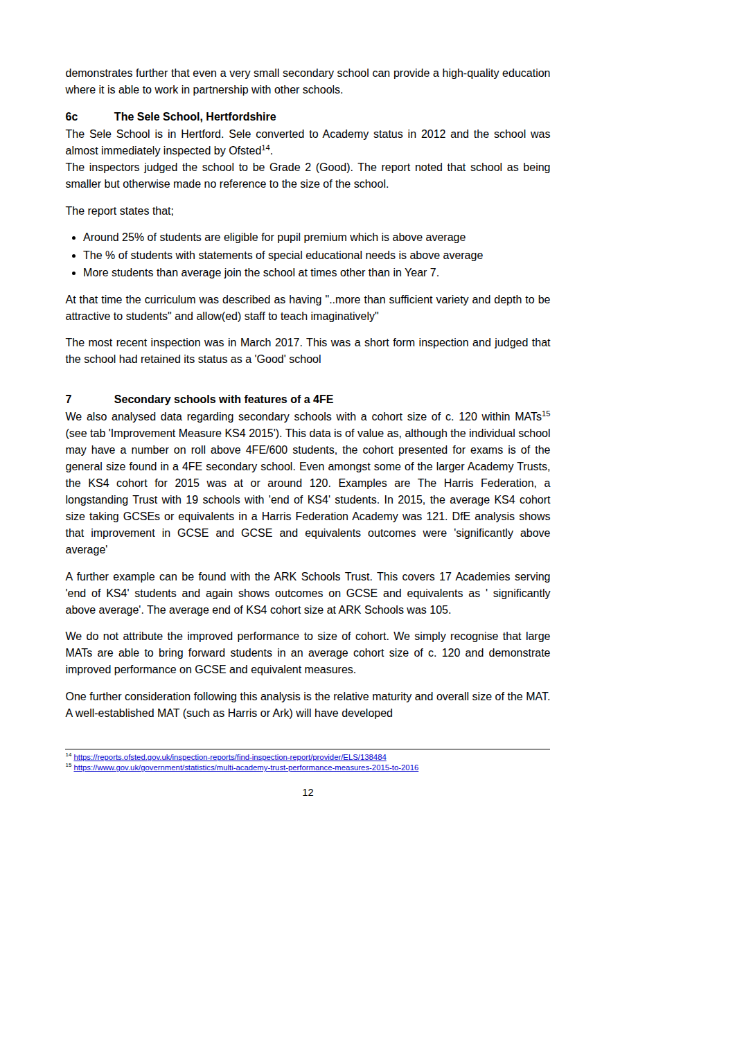demonstrates further that even a very small secondary school can provide a high-quality education where it is able to work in partnership with other schools.
6c The Sele School, Hertfordshire
The Sele School is in Hertford. Sele converted to Academy status in 2012 and the school was almost immediately inspected by Ofsted14.
The inspectors judged the school to be Grade 2 (Good). The report noted that school as being smaller but otherwise made no reference to the size of the school.
The report states that;
Around 25% of students are eligible for pupil premium which is above average
The % of students with statements of special educational needs is above average
More students than average join the school at times other than in Year 7.
At that time the curriculum was described as having "..more than sufficient variety and depth to be attractive to students" and allow(ed) staff to teach imaginatively"
The most recent inspection was in March 2017. This was a short form inspection and judged that the school had retained its status as a 'Good' school
7 Secondary schools with features of a 4FE
We also analysed data regarding secondary schools with a cohort size of c. 120 within MATs15 (see tab 'Improvement Measure KS4 2015'). This data is of value as, although the individual school may have a number on roll above 4FE/600 students, the cohort presented for exams is of the general size found in a 4FE secondary school. Even amongst some of the larger Academy Trusts, the KS4 cohort for 2015 was at or around 120. Examples are The Harris Federation, a longstanding Trust with 19 schools with 'end of KS4' students. In 2015, the average KS4 cohort size taking GCSEs or equivalents in a Harris Federation Academy was 121. DfE analysis shows that improvement in GCSE and GCSE and equivalents outcomes were 'significantly above average'
A further example can be found with the ARK Schools Trust. This covers 17 Academies serving 'end of KS4' students and again shows outcomes on GCSE and equivalents as ' significantly above average'. The average end of KS4 cohort size at ARK Schools was 105.
We do not attribute the improved performance to size of cohort. We simply recognise that large MATs are able to bring forward students in an average cohort size of c. 120 and demonstrate improved performance on GCSE and equivalent measures.
One further consideration following this analysis is the relative maturity and overall size of the MAT. A well-established MAT (such as Harris or Ark) will have developed
14 https://reports.ofsted.gov.uk/inspection-reports/find-inspection-report/provider/ELS/138484
15 https://www.gov.uk/government/statistics/multi-academy-trust-performance-measures-2015-to-2016
12